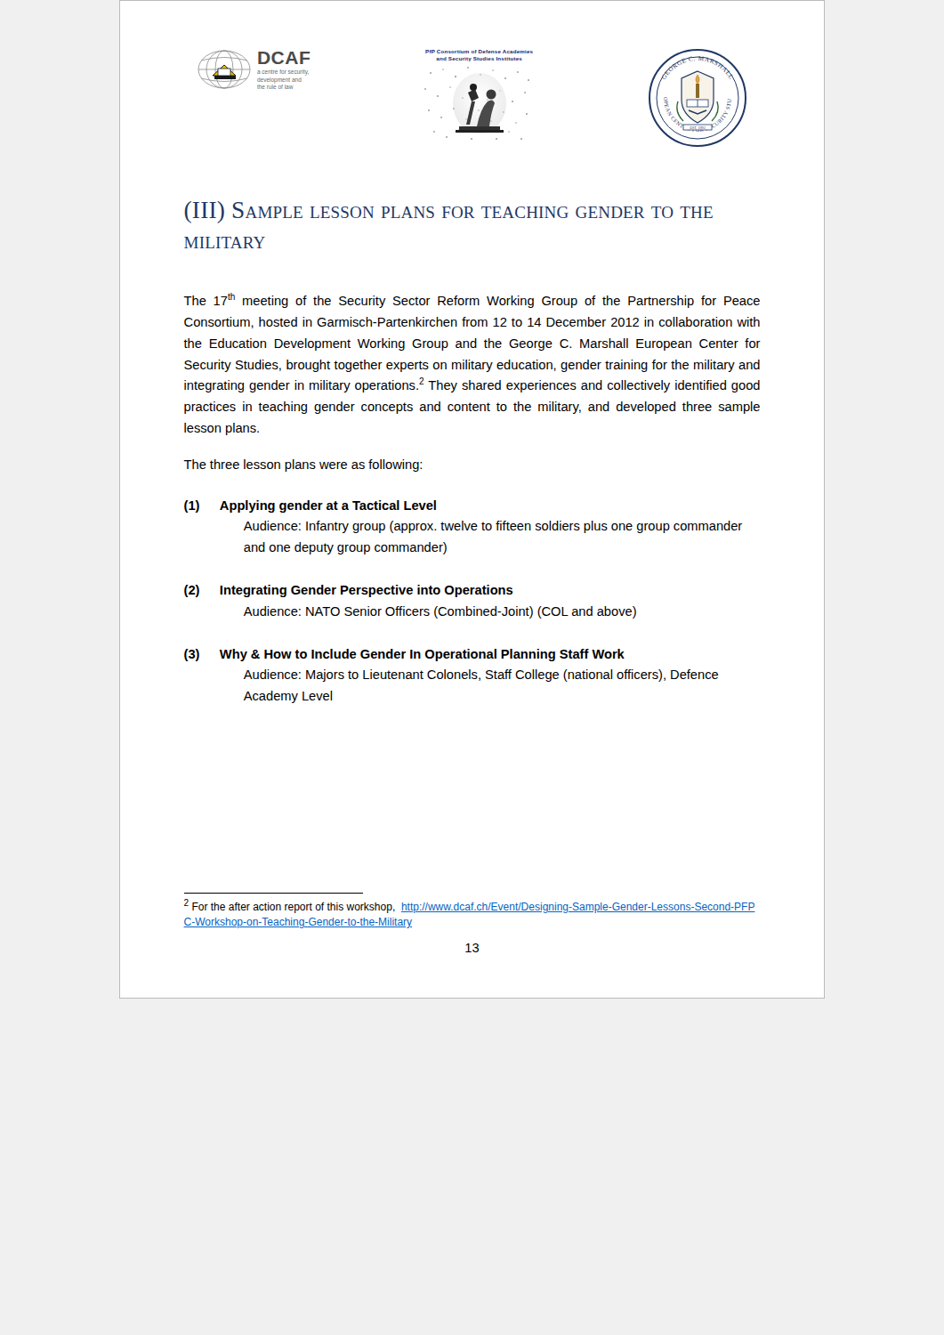DCAF
a centre for security,
development and
the rule of law
PfP Consortium of Defense Academies
and Security Studies Institutes
GEORGE C. MARSHALL EUROPEAN CENTER FOR SECURITY STUDIES EST. 1993
(III) Sample lesson plans for teaching gender to the military
The 17th meeting of the Security Sector Reform Working Group of the Partnership for Peace Consortium, hosted in Garmisch-Partenkirchen from 12 to 14 December 2012 in collaboration with the Education Development Working Group and the George C. Marshall European Center for Security Studies, brought together experts on military education, gender training for the military and integrating gender in military operations.2 They shared experiences and collectively identified good practices in teaching gender concepts and content to the military, and developed three sample lesson plans.
The three lesson plans were as following:
(1) Applying gender at a Tactical Level Audience: Infantry group (approx. twelve to fifteen soldiers plus one group commander and one deputy group commander)
(2) Integrating Gender Perspective into Operations Audience: NATO Senior Officers (Combined-Joint) (COL and above)
(3) Why & How to Include Gender In Operational Planning Staff Work Audience: Majors to Lieutenant Colonels, Staff College (national officers), Defence Academy Level
2 For the after action report of this workshop, http://www.dcaf.ch/Event/Designing-Sample-Gender-Lessons-Second-PFPC-Workshop-on-Teaching-Gender-to-the-Military
13